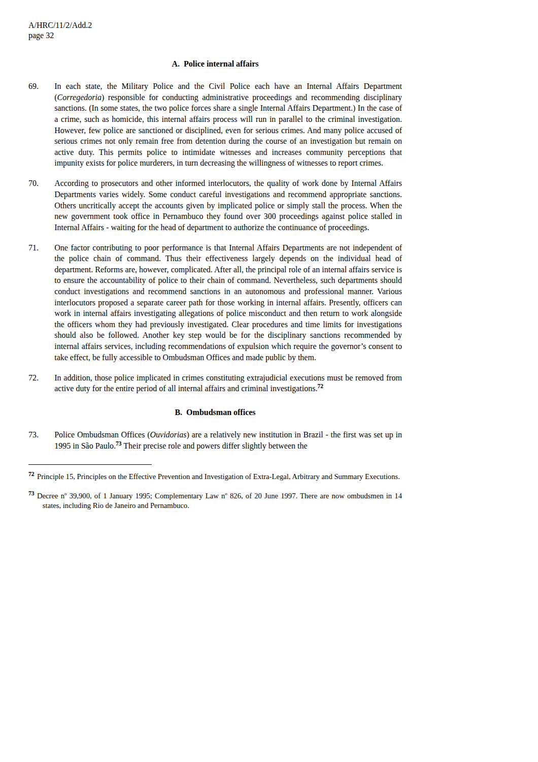A/HRC/11/2/Add.2
page 32
A. Police internal affairs
69. In each state, the Military Police and the Civil Police each have an Internal Affairs Department (Corregedoria) responsible for conducting administrative proceedings and recommending disciplinary sanctions. (In some states, the two police forces share a single Internal Affairs Department.) In the case of a crime, such as homicide, this internal affairs process will run in parallel to the criminal investigation. However, few police are sanctioned or disciplined, even for serious crimes. And many police accused of serious crimes not only remain free from detention during the course of an investigation but remain on active duty. This permits police to intimidate witnesses and increases community perceptions that impunity exists for police murderers, in turn decreasing the willingness of witnesses to report crimes.
70. According to prosecutors and other informed interlocutors, the quality of work done by Internal Affairs Departments varies widely. Some conduct careful investigations and recommend appropriate sanctions. Others uncritically accept the accounts given by implicated police or simply stall the process. When the new government took office in Pernambuco they found over 300 proceedings against police stalled in Internal Affairs - waiting for the head of department to authorize the continuance of proceedings.
71. One factor contributing to poor performance is that Internal Affairs Departments are not independent of the police chain of command. Thus their effectiveness largely depends on the individual head of department. Reforms are, however, complicated. After all, the principal role of an internal affairs service is to ensure the accountability of police to their chain of command. Nevertheless, such departments should conduct investigations and recommend sanctions in an autonomous and professional manner. Various interlocutors proposed a separate career path for those working in internal affairs. Presently, officers can work in internal affairs investigating allegations of police misconduct and then return to work alongside the officers whom they had previously investigated. Clear procedures and time limits for investigations should also be followed. Another key step would be for the disciplinary sanctions recommended by internal affairs services, including recommendations of expulsion which require the governor’s consent to take effect, be fully accessible to Ombudsman Offices and made public by them.
72. In addition, those police implicated in crimes constituting extrajudicial executions must be removed from active duty for the entire period of all internal affairs and criminal investigations.72
B. Ombudsman offices
73. Police Ombudsman Offices (Ouvidorias) are a relatively new institution in Brazil - the first was set up in 1995 in São Paulo.73 Their precise role and powers differ slightly between the
72 Principle 15, Principles on the Effective Prevention and Investigation of Extra-Legal, Arbitrary and Summary Executions.
73 Decree nº 39,900, of 1 January 1995; Complementary Law nº 826, of 20 June 1997. There are now ombudsmen in 14 states, including Rio de Janeiro and Pernambuco.